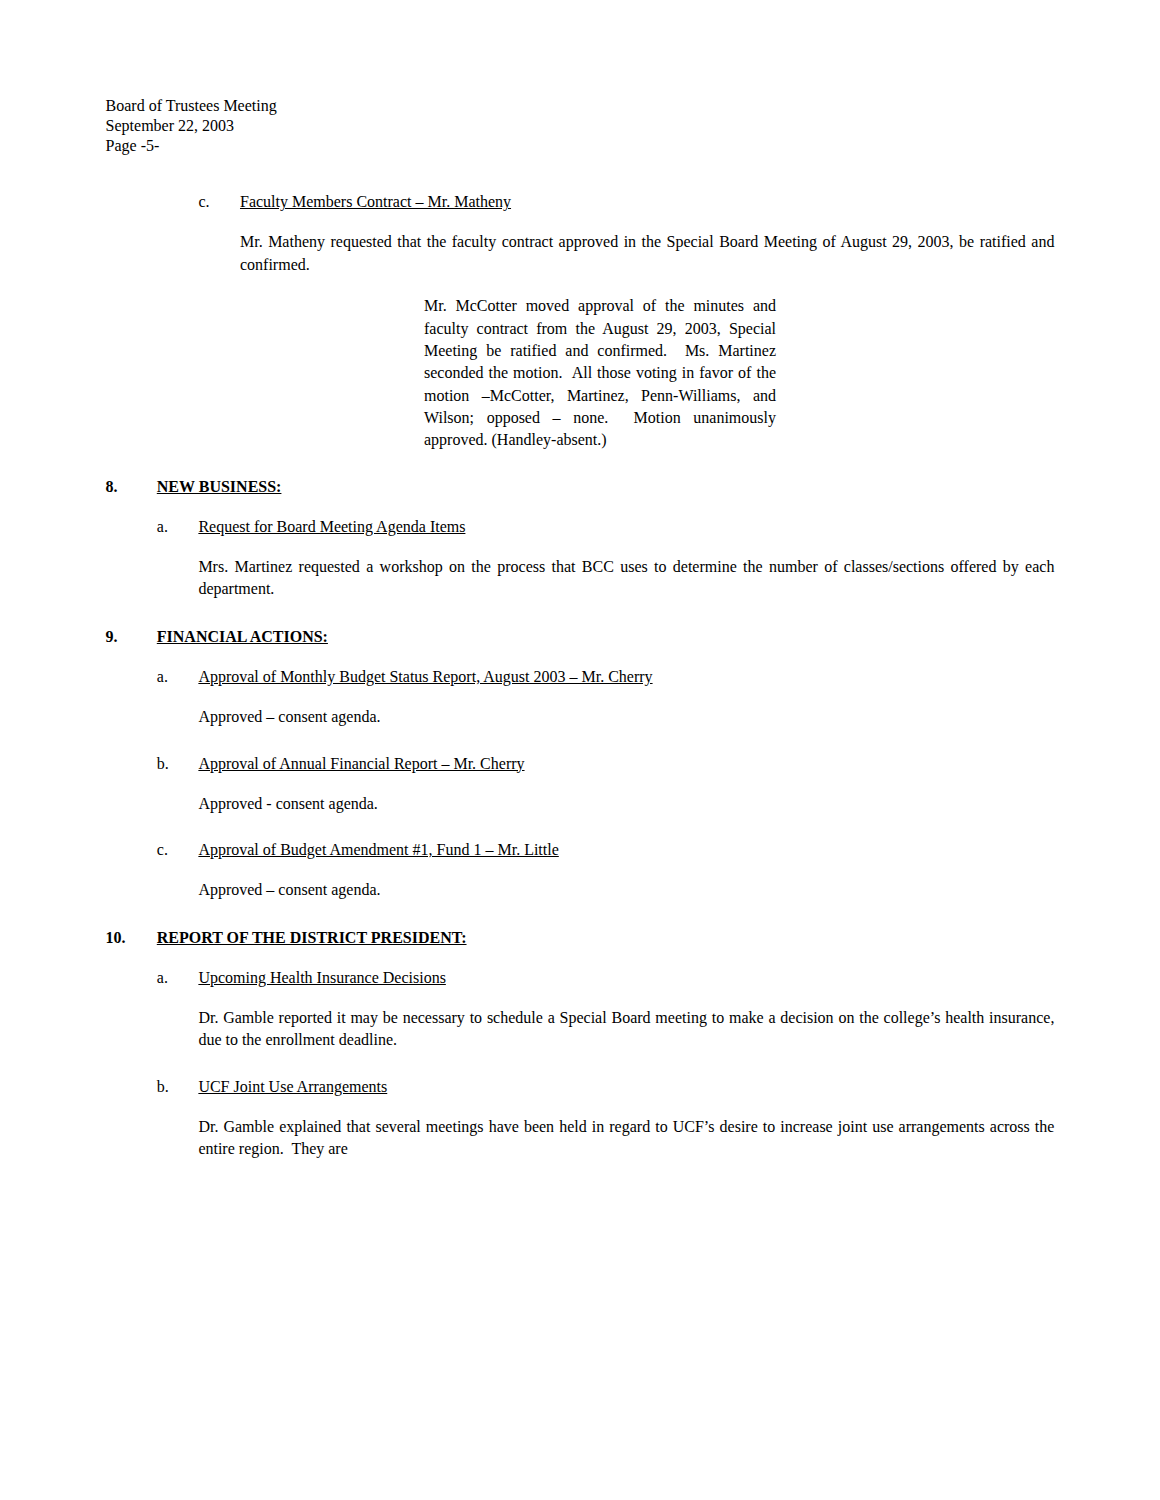Board of Trustees Meeting
September 22, 2003
Page -5-
c. Faculty Members Contract – Mr. Matheny
Mr. Matheny requested that the faculty contract approved in the Special Board Meeting of August 29, 2003, be ratified and confirmed.
Mr. McCotter moved approval of the minutes and faculty contract from the August 29, 2003, Special Meeting be ratified and confirmed. Ms. Martinez seconded the motion. All those voting in favor of the motion –McCotter, Martinez, Penn-Williams, and Wilson; opposed – none. Motion unanimously approved. (Handley-absent.)
8. NEW BUSINESS:
a. Request for Board Meeting Agenda Items
Mrs. Martinez requested a workshop on the process that BCC uses to determine the number of classes/sections offered by each department.
9. FINANCIAL ACTIONS:
a. Approval of Monthly Budget Status Report, August 2003 – Mr. Cherry
Approved – consent agenda.
b. Approval of Annual Financial Report – Mr. Cherry
Approved - consent agenda.
c. Approval of Budget Amendment #1, Fund 1 – Mr. Little
Approved – consent agenda.
10. REPORT OF THE DISTRICT PRESIDENT:
a. Upcoming Health Insurance Decisions
Dr. Gamble reported it may be necessary to schedule a Special Board meeting to make a decision on the college’s health insurance, due to the enrollment deadline.
b. UCF Joint Use Arrangements
Dr. Gamble explained that several meetings have been held in regard to UCF’s desire to increase joint use arrangements across the entire region. They are